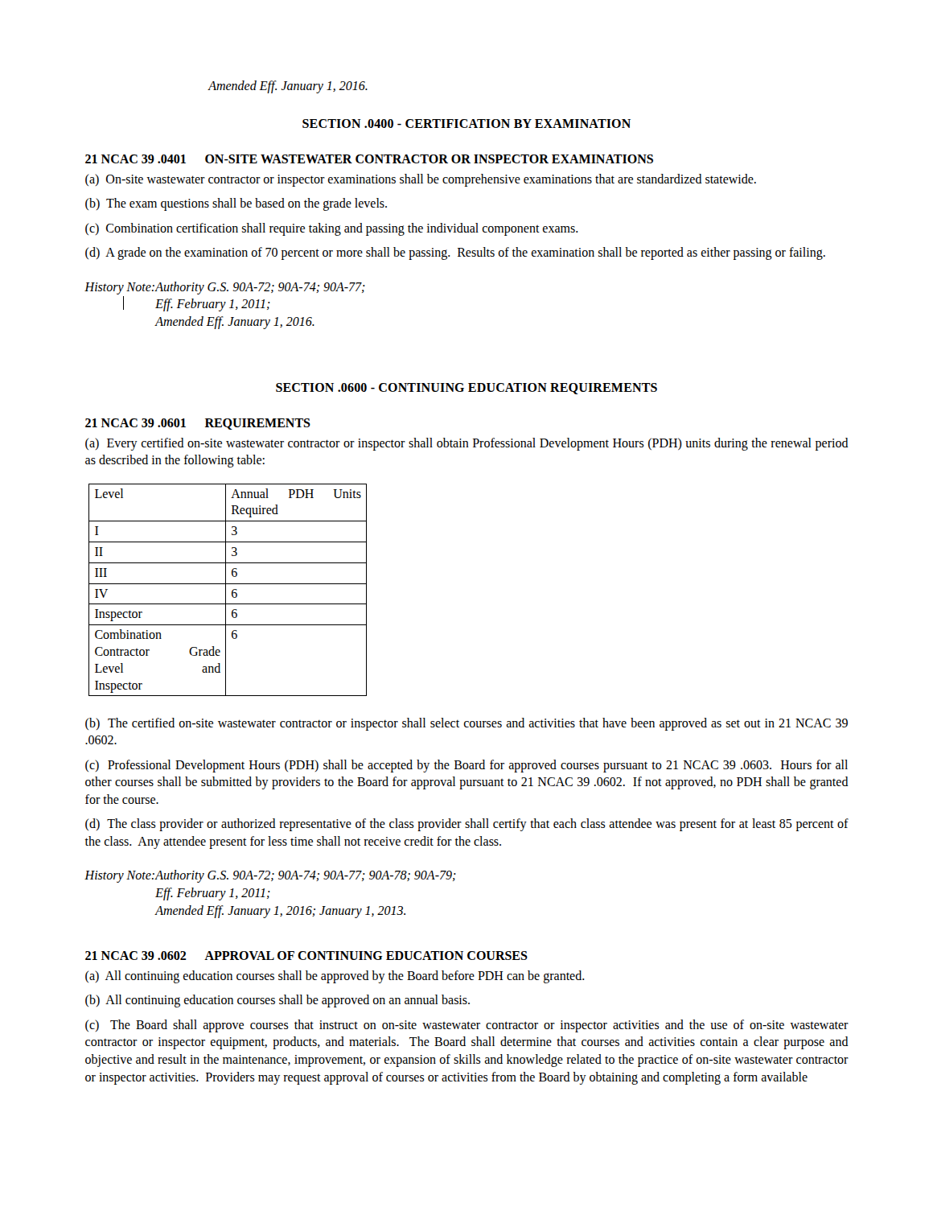Amended Eff. January 1, 2016.
SECTION .0400 - CERTIFICATION BY EXAMINATION
21 NCAC 39 .0401 ON-SITE WASTEWATER CONTRACTOR OR INSPECTOR EXAMINATIONS
(a) On-site wastewater contractor or inspector examinations shall be comprehensive examinations that are standardized statewide.
(b) The exam questions shall be based on the grade levels.
(c) Combination certification shall require taking and passing the individual component exams.
(d) A grade on the examination of 70 percent or more shall be passing. Results of the examination shall be reported as either passing or failing.
| History Note: | Authority G.S. 90A-72; 90A-74; 90A-77; Eff. February 1, 2011; Amended Eff. January 1, 2016. |
SECTION .0600 - CONTINUING EDUCATION REQUIREMENTS
21 NCAC 39 .0601 REQUIREMENTS
(a) Every certified on-site wastewater contractor or inspector shall obtain Professional Development Hours (PDH) units during the renewal period as described in the following table:
| Level | Annual PDH Units Required |
| I | 3 |
| II | 3 |
| III | 6 |
| IV | 6 |
| Inspector | 6 |
| Combination Contractor Grade Level and Inspector | 6 |
(b) The certified on-site wastewater contractor or inspector shall select courses and activities that have been approved as set out in 21 NCAC 39 .0602.
(c) Professional Development Hours (PDH) shall be accepted by the Board for approved courses pursuant to 21 NCAC 39 .0603. Hours for all other courses shall be submitted by providers to the Board for approval pursuant to 21 NCAC 39 .0602. If not approved, no PDH shall be granted for the course.
(d) The class provider or authorized representative of the class provider shall certify that each class attendee was present for at least 85 percent of the class. Any attendee present for less time shall not receive credit for the class.
| History Note: | Authority G.S. 90A-72; 90A-74; 90A-77; 90A-78; 90A-79; Eff. February 1, 2011; Amended Eff. January 1, 2016; January 1, 2013. |
21 NCAC 39 .0602 APPROVAL OF CONTINUING EDUCATION COURSES
(a) All continuing education courses shall be approved by the Board before PDH can be granted.
(b) All continuing education courses shall be approved on an annual basis.
(c) The Board shall approve courses that instruct on on-site wastewater contractor or inspector activities and the use of on-site wastewater contractor or inspector equipment, products, and materials. The Board shall determine that courses and activities contain a clear purpose and objective and result in the maintenance, improvement, or expansion of skills and knowledge related to the practice of on-site wastewater contractor or inspector activities. Providers may request approval of courses or activities from the Board by obtaining and completing a form available